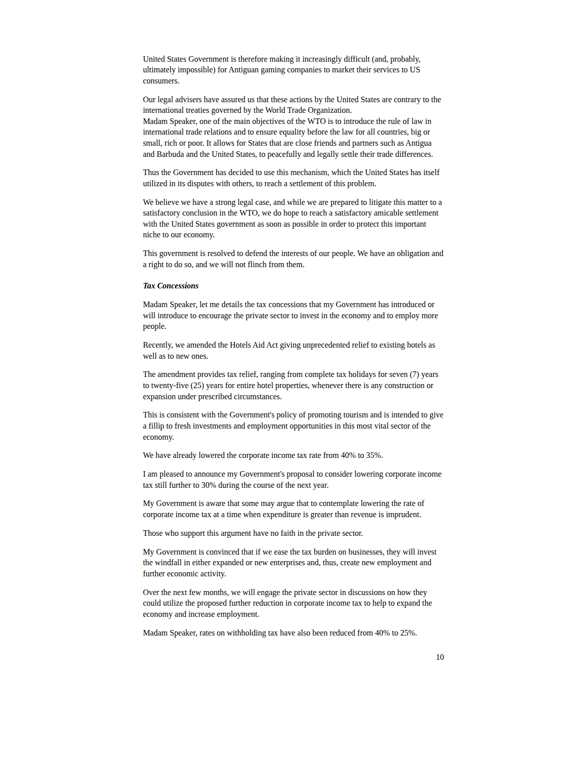United States Government is therefore making it increasingly difficult (and, probably, ultimately impossible) for Antiguan gaming companies to market their services to US consumers.
Our legal advisers have assured us that these actions by the United States are contrary to the international treaties governed by the World Trade Organization.
Madam Speaker, one of the main objectives of the WTO is to introduce the rule of law in international trade relations and to ensure equality before the law for all countries, big or small, rich or poor. It allows for States that are close friends and partners such as Antigua and Barbuda and the United States, to peacefully and legally settle their trade differences.
Thus the Government has decided to use this mechanism, which the United States has itself utilized in its disputes with others, to reach a settlement of this problem.
We believe we have a strong legal case, and while we are prepared to litigate this matter to a satisfactory conclusion in the WTO, we do hope to reach a satisfactory amicable settlement with the United States government as soon as possible in order to protect this important niche to our economy.
This government is resolved to defend the interests of our people. We have an obligation and a right to do so, and we will not flinch from them.
Tax Concessions
Madam Speaker, let me details the tax concessions that my Government has introduced or will introduce to encourage the private sector to invest in the economy and to employ more people.
Recently, we amended the Hotels Aid Act giving unprecedented relief to existing hotels as well as to new ones.
The amendment provides tax relief, ranging from complete tax holidays for seven (7) years to twenty-five (25) years for entire hotel properties, whenever there is any construction or expansion under prescribed circumstances.
This is consistent with the Government's policy of promoting tourism and is intended to give a fillip to fresh investments and employment opportunities in this most vital sector of the economy.
We have already lowered the corporate income tax rate from 40% to 35%.
I am pleased to announce my Government's proposal to consider lowering corporate income tax still further to 30% during the course of the next year.
My Government is aware that some may argue that to contemplate lowering the rate of corporate income tax at a time when expenditure is greater than revenue is imprudent.
Those who support this argument have no faith in the private sector.
My Government is convinced that if we ease the tax burden on businesses, they will invest the windfall in either expanded or new enterprises and, thus, create new employment and further economic activity.
Over the next few months, we will engage the private sector in discussions on how they could utilize the proposed further reduction in corporate income tax to help to expand the economy and increase employment.
Madam Speaker, rates on withholding tax have also been reduced from 40% to 25%.
10